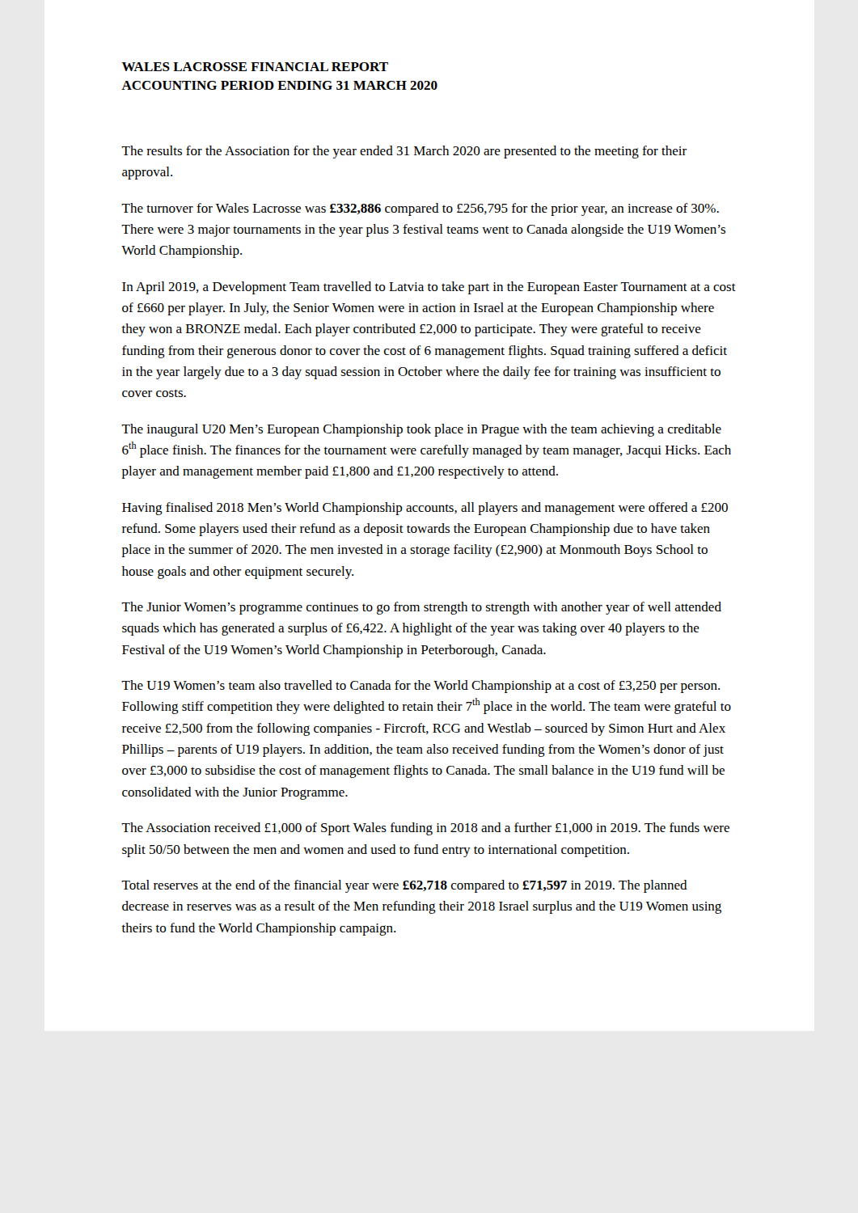Wales Lacrosse Financial Report Accounting Period Ending 31 March 2020
The results for the Association for the year ended 31 March 2020 are presented to the meeting for their approval.
The turnover for Wales Lacrosse was £332,886 compared to £256,795 for the prior year, an increase of 30%. There were 3 major tournaments in the year plus 3 festival teams went to Canada alongside the U19 Women’s World Championship.
In April 2019, a Development Team travelled to Latvia to take part in the European Easter Tournament at a cost of £660 per player. In July, the Senior Women were in action in Israel at the European Championship where they won a BRONZE medal. Each player contributed £2,000 to participate. They were grateful to receive funding from their generous donor to cover the cost of 6 management flights. Squad training suffered a deficit in the year largely due to a 3 day squad session in October where the daily fee for training was insufficient to cover costs.
The inaugural U20 Men’s European Championship took place in Prague with the team achieving a creditable 6th place finish. The finances for the tournament were carefully managed by team manager, Jacqui Hicks. Each player and management member paid £1,800 and £1,200 respectively to attend.
Having finalised 2018 Men’s World Championship accounts, all players and management were offered a £200 refund. Some players used their refund as a deposit towards the European Championship due to have taken place in the summer of 2020. The men invested in a storage facility (£2,900) at Monmouth Boys School to house goals and other equipment securely.
The Junior Women’s programme continues to go from strength to strength with another year of well attended squads which has generated a surplus of £6,422. A highlight of the year was taking over 40 players to the Festival of the U19 Women’s World Championship in Peterborough, Canada.
The U19 Women’s team also travelled to Canada for the World Championship at a cost of £3,250 per person. Following stiff competition they were delighted to retain their 7th place in the world. The team were grateful to receive £2,500 from the following companies - Fircroft, RCG and Westlab – sourced by Simon Hurt and Alex Phillips – parents of U19 players. In addition, the team also received funding from the Women’s donor of just over £3,000 to subsidise the cost of management flights to Canada. The small balance in the U19 fund will be consolidated with the Junior Programme.
The Association received £1,000 of Sport Wales funding in 2018 and a further £1,000 in 2019. The funds were split 50/50 between the men and women and used to fund entry to international competition.
Total reserves at the end of the financial year were £62,718 compared to £71,597 in 2019. The planned decrease in reserves was as a result of the Men refunding their 2018 Israel surplus and the U19 Women using theirs to fund the World Championship campaign.